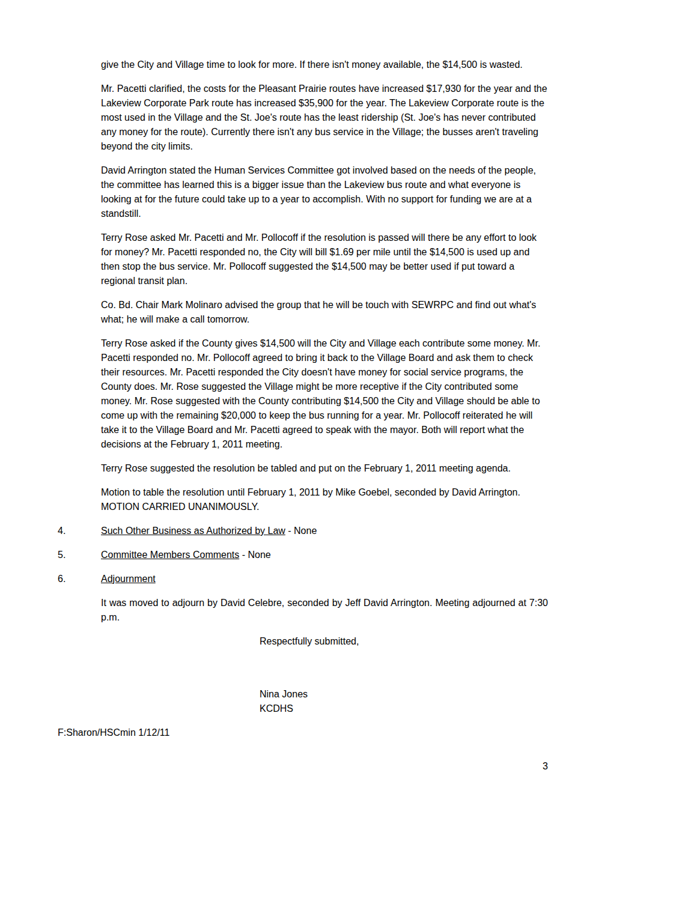give the City and Village time to look for more. If there isn't money available, the $14,500 is wasted.
Mr. Pacetti clarified, the costs for the Pleasant Prairie routes have increased $17,930 for the year and the Lakeview Corporate Park route has increased $35,900 for the year. The Lakeview Corporate route is the most used in the Village and the St. Joe's route has the least ridership (St. Joe's has never contributed any money for the route). Currently there isn't any bus service in the Village; the busses aren't traveling beyond the city limits.
David Arrington stated the Human Services Committee got involved based on the needs of the people, the committee has learned this is a bigger issue than the Lakeview bus route and what everyone is looking at for the future could take up to a year to accomplish. With no support for funding we are at a standstill.
Terry Rose asked Mr. Pacetti and Mr. Pollocoff if the resolution is passed will there be any effort to look for money? Mr. Pacetti responded no, the City will bill $1.69 per mile until the $14,500 is used up and then stop the bus service. Mr. Pollocoff suggested the $14,500 may be better used if put toward a regional transit plan.
Co. Bd. Chair Mark Molinaro advised the group that he will be touch with SEWRPC and find out what's what; he will make a call tomorrow.
Terry Rose asked if the County gives $14,500 will the City and Village each contribute some money. Mr. Pacetti responded no. Mr. Pollocoff agreed to bring it back to the Village Board and ask them to check their resources. Mr. Pacetti responded the City doesn't have money for social service programs, the County does. Mr. Rose suggested the Village might be more receptive if the City contributed some money. Mr. Rose suggested with the County contributing $14,500 the City and Village should be able to come up with the remaining $20,000 to keep the bus running for a year. Mr. Pollocoff reiterated he will take it to the Village Board and Mr. Pacetti agreed to speak with the mayor. Both will report what the decisions at the February 1, 2011 meeting.
Terry Rose suggested the resolution be tabled and put on the February 1, 2011 meeting agenda.
Motion to table the resolution until February 1, 2011 by Mike Goebel, seconded by David Arrington. MOTION CARRIED UNANIMOUSLY.
4.
Such Other Business as Authorized by Law - None
5.
Committee Members Comments - None
6.
Adjournment
It was moved to adjourn by David Celebre, seconded by Jeff David Arrington. Meeting adjourned at 7:30 p.m.
Respectfully submitted,
Nina Jones
KCDHS
F:Sharon/HSCmin 1/12/11
3